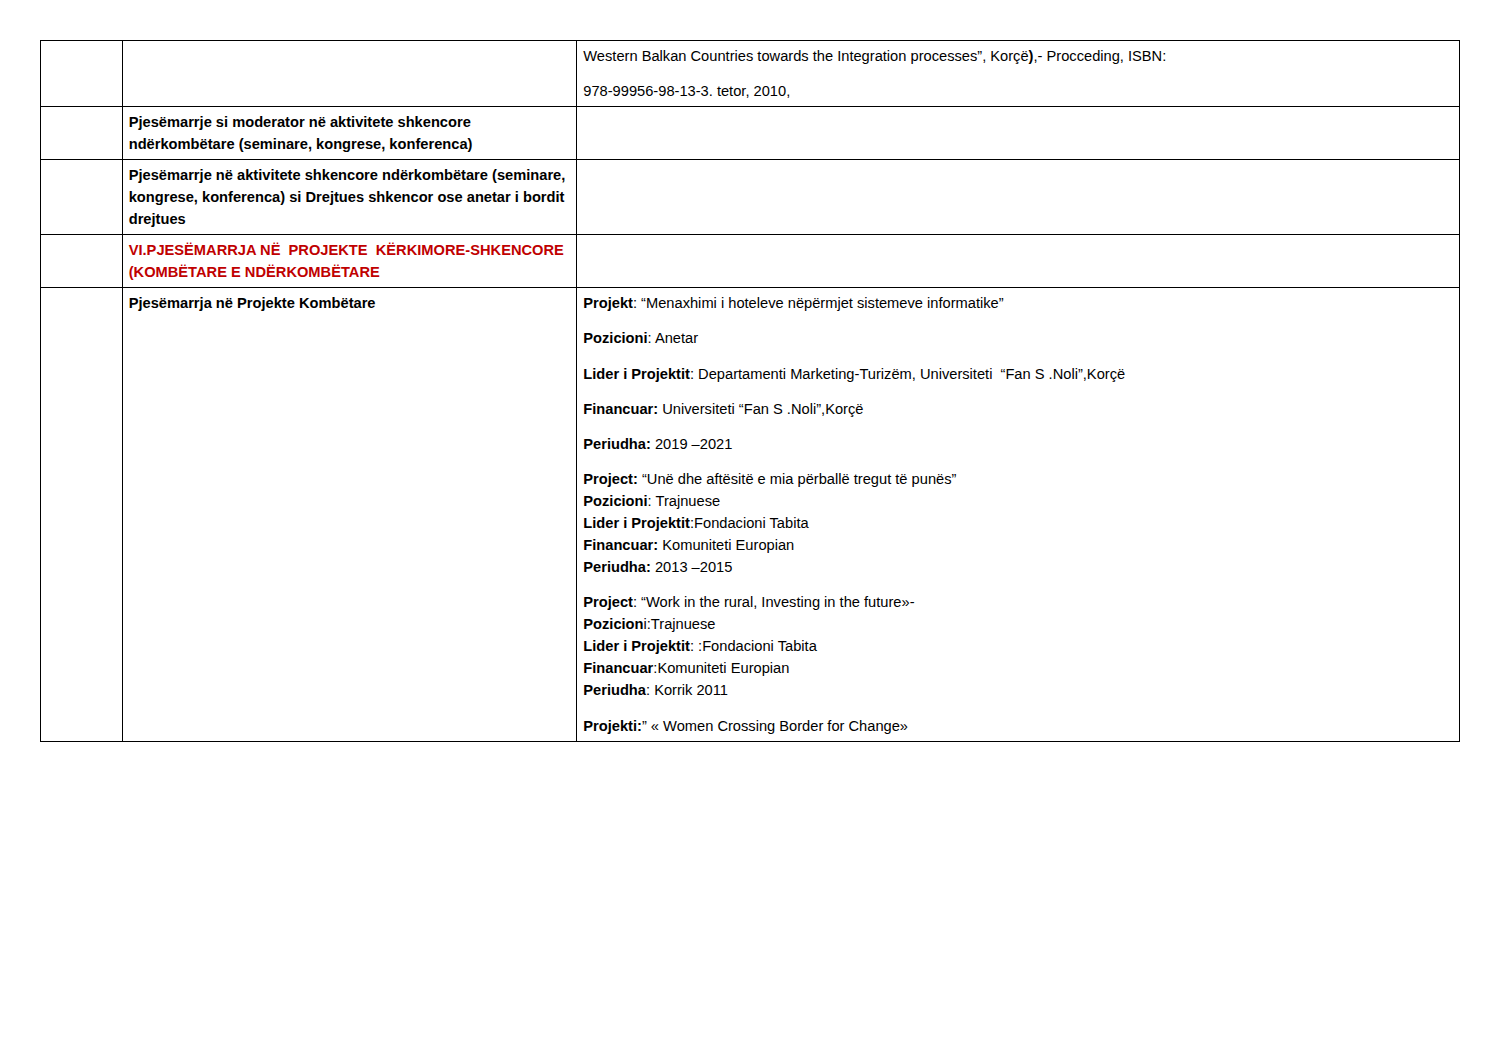| | | Western Balkan Countries towards the Integration processes”, Korçë ) ,- Procceding, ISBN: 978-99956-98-13-3. tetor, 2010, |
| | Pjesëmarrje si moderator në aktivitete shkencore ndërkombëtare (seminare, kongrese, konferenca) | |
| | Pjesëmarrje në aktivitete shkencore ndërkombëtare (seminare, kongrese, konferenca) si Drejtues shkencor ose anetar i bordit drejtues | |
| | VI.PJESËMARRJA NË PROJEKTE KËRKIMORE-SHKENCORE (KOMBËTARE E NDËRKOMBËTARE | |
| | Pjesëmarrja në Projekte Kombëtare | Projekt : “Menaxhimi i hoteleve nëpërmjet sistemeve informatike” Pozicioni : Anetar Lider i Projektit : Departamenti Marketing-Turizëm, Universiteti “Fan S .Noli”,Korçë Financuar: Universiteti “Fan S .Noli”,Korçë Periudha: 2019 –2021 Project: “Unë dhe aftësitë e mia përballë tregut të punës” Pozicioni : Trajnuese Lider i Projektit :Fondacioni Tabita Financuar: Komuniteti Europian Periudha: 2013 –2015 Project : “Work in the rural, Investing in the future»- Pozicion i:Trajnuese Lider i Projektit : :Fondacioni Tabita Financuar :Komuniteti Europian Periudha : Korrik 2011 Projekti: ” « Women Crossing Border for Change» |